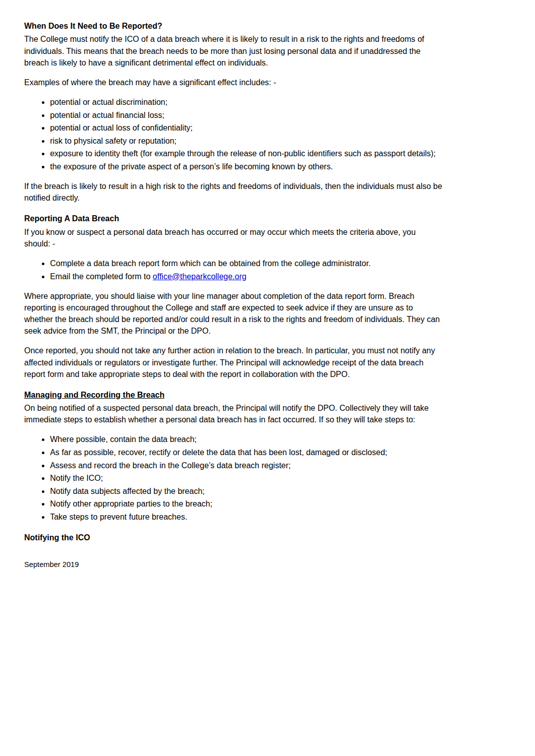When Does It Need to Be Reported?
The College must notify the ICO of a data breach where it is likely to result in a risk to the rights and freedoms of individuals. This means that the breach needs to be more than just losing personal data and if unaddressed the breach is likely to have a significant detrimental effect on individuals.
Examples of where the breach may have a significant effect includes: -
potential or actual discrimination;
potential or actual financial loss;
potential or actual loss of confidentiality;
risk to physical safety or reputation;
exposure to identity theft (for example through the release of non-public identifiers such as passport details);
the exposure of the private aspect of a person’s life becoming known by others.
If the breach is likely to result in a high risk to the rights and freedoms of individuals, then the individuals must also be notified directly.
Reporting A Data Breach
If you know or suspect a personal data breach has occurred or may occur which meets the criteria above, you should: -
Complete a data breach report form which can be obtained from the college administrator.
Email the completed form to office@theparkcollege.org
Where appropriate, you should liaise with your line manager about completion of the data report form. Breach reporting is encouraged throughout the College and staff are expected to seek advice if they are unsure as to whether the breach should be reported and/or could result in a risk to the rights and freedom of individuals. They can seek advice from the SMT, the Principal or the DPO.
Once reported, you should not take any further action in relation to the breach. In particular, you must not notify any affected individuals or regulators or investigate further. The Principal will acknowledge receipt of the data breach report form and take appropriate steps to deal with the report in collaboration with the DPO.
Managing and Recording the Breach
On being notified of a suspected personal data breach, the Principal will notify the DPO. Collectively they will take immediate steps to establish whether a personal data breach has in fact occurred. If so they will take steps to:
Where possible, contain the data breach;
As far as possible, recover, rectify or delete the data that has been lost, damaged or disclosed;
Assess and record the breach in the College’s data breach register;
Notify the ICO;
Notify data subjects affected by the breach;
Notify other appropriate parties to the breach;
Take steps to prevent future breaches.
Notifying the ICO
September 2019